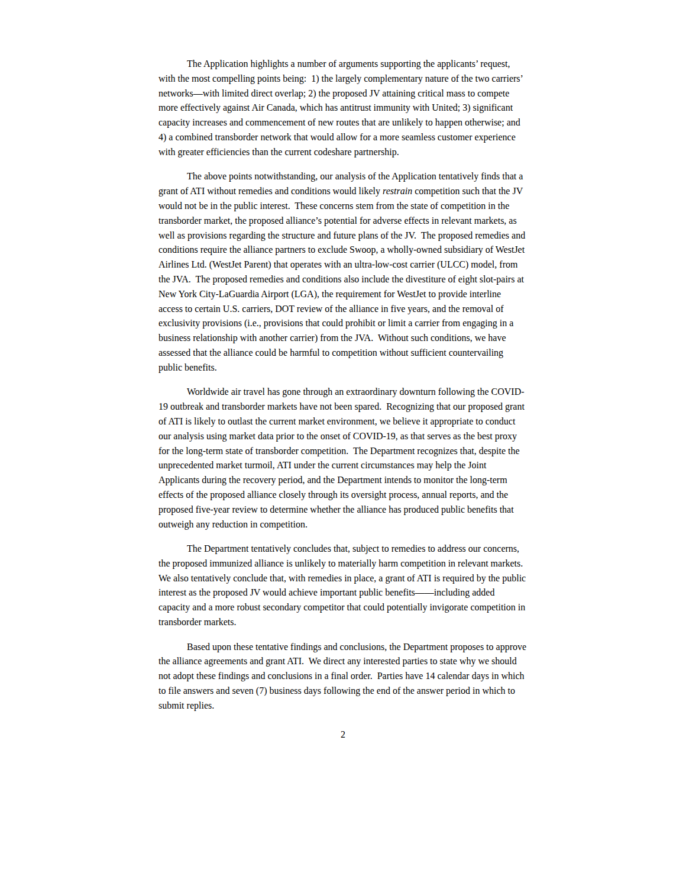The Application highlights a number of arguments supporting the applicants’ request, with the most compelling points being: 1) the largely complementary nature of the two carriers’ networks—with limited direct overlap; 2) the proposed JV attaining critical mass to compete more effectively against Air Canada, which has antitrust immunity with United; 3) significant capacity increases and commencement of new routes that are unlikely to happen otherwise; and 4) a combined transborder network that would allow for a more seamless customer experience with greater efficiencies than the current codeshare partnership.
The above points notwithstanding, our analysis of the Application tentatively finds that a grant of ATI without remedies and conditions would likely restrain competition such that the JV would not be in the public interest. These concerns stem from the state of competition in the transborder market, the proposed alliance’s potential for adverse effects in relevant markets, as well as provisions regarding the structure and future plans of the JV. The proposed remedies and conditions require the alliance partners to exclude Swoop, a wholly-owned subsidiary of WestJet Airlines Ltd. (WestJet Parent) that operates with an ultra-low-cost carrier (ULCC) model, from the JVA. The proposed remedies and conditions also include the divestiture of eight slot-pairs at New York City-LaGuardia Airport (LGA), the requirement for WestJet to provide interline access to certain U.S. carriers, DOT review of the alliance in five years, and the removal of exclusivity provisions (i.e., provisions that could prohibit or limit a carrier from engaging in a business relationship with another carrier) from the JVA. Without such conditions, we have assessed that the alliance could be harmful to competition without sufficient countervailing public benefits.
Worldwide air travel has gone through an extraordinary downturn following the COVID-19 outbreak and transborder markets have not been spared. Recognizing that our proposed grant of ATI is likely to outlast the current market environment, we believe it appropriate to conduct our analysis using market data prior to the onset of COVID-19, as that serves as the best proxy for the long-term state of transborder competition. The Department recognizes that, despite the unprecedented market turmoil, ATI under the current circumstances may help the Joint Applicants during the recovery period, and the Department intends to monitor the long-term effects of the proposed alliance closely through its oversight process, annual reports, and the proposed five-year review to determine whether the alliance has produced public benefits that outweigh any reduction in competition.
The Department tentatively concludes that, subject to remedies to address our concerns, the proposed immunized alliance is unlikely to materially harm competition in relevant markets. We also tentatively conclude that, with remedies in place, a grant of ATI is required by the public interest as the proposed JV would achieve important public benefits——including added capacity and a more robust secondary competitor that could potentially invigorate competition in transborder markets.
Based upon these tentative findings and conclusions, the Department proposes to approve the alliance agreements and grant ATI. We direct any interested parties to state why we should not adopt these findings and conclusions in a final order. Parties have 14 calendar days in which to file answers and seven (7) business days following the end of the answer period in which to submit replies.
2